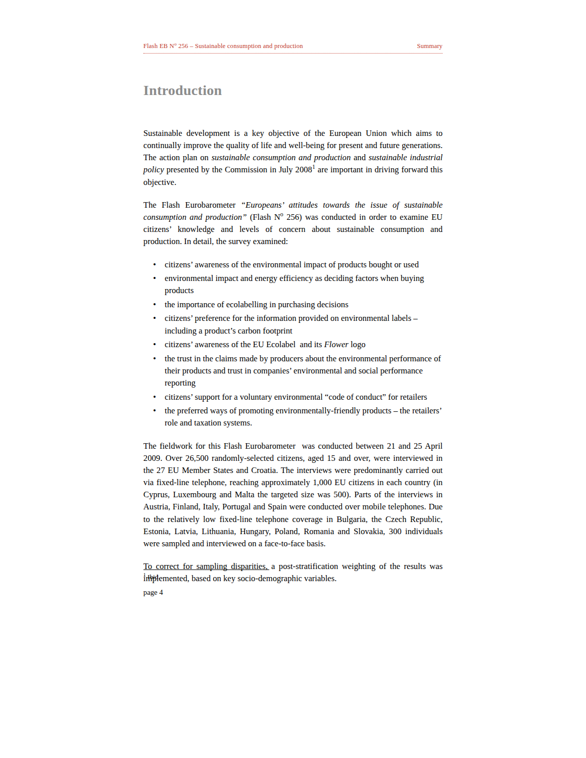Flash EB No 256 – Sustainable consumption and production Summary
Introduction
Sustainable development is a key objective of the European Union which aims to continually improve the quality of life and well-being for present and future generations. The action plan on sustainable consumption and production and sustainable industrial policy presented by the Commission in July 20081 are important in driving forward this objective.
The Flash Eurobarometer “Europeans’ attitudes towards the issue of sustainable consumption and production” (Flash No 256) was conducted in order to examine EU citizens’ knowledge and levels of concern about sustainable consumption and production. In detail, the survey examined:
citizens’ awareness of the environmental impact of products bought or used
environmental impact and energy efficiency as deciding factors when buying products
the importance of ecolabelling in purchasing decisions
citizens’ preference for the information provided on environmental labels – including a product’s carbon footprint
citizens’ awareness of the EU Ecolabel and its Flower logo
the trust in the claims made by producers about the environmental performance of their products and trust in companies’ environmental and social performance reporting
citizens’ support for a voluntary environmental “code of conduct” for retailers
the preferred ways of promoting environmentally-friendly products – the retailers’ role and taxation systems.
The fieldwork for this Flash Eurobarometer was conducted between 21 and 25 April 2009. Over 26,500 randomly-selected citizens, aged 15 and over, were interviewed in the 27 EU Member States and Croatia. The interviews were predominantly carried out via fixed-line telephone, reaching approximately 1,000 EU citizens in each country (in Cyprus, Luxembourg and Malta the targeted size was 500). Parts of the interviews in Austria, Finland, Italy, Portugal and Spain were conducted over mobile telephones. Due to the relatively low fixed-line telephone coverage in Bulgaria, the Czech Republic, Estonia, Latvia, Lithuania, Hungary, Poland, Romania and Slovakia, 300 individuals were sampled and interviewed on a face-to-face basis.
To correct for sampling disparities, a post-stratification weighting of the results was implemented, based on key socio-demographic variables.
1 Ibid.
page 4